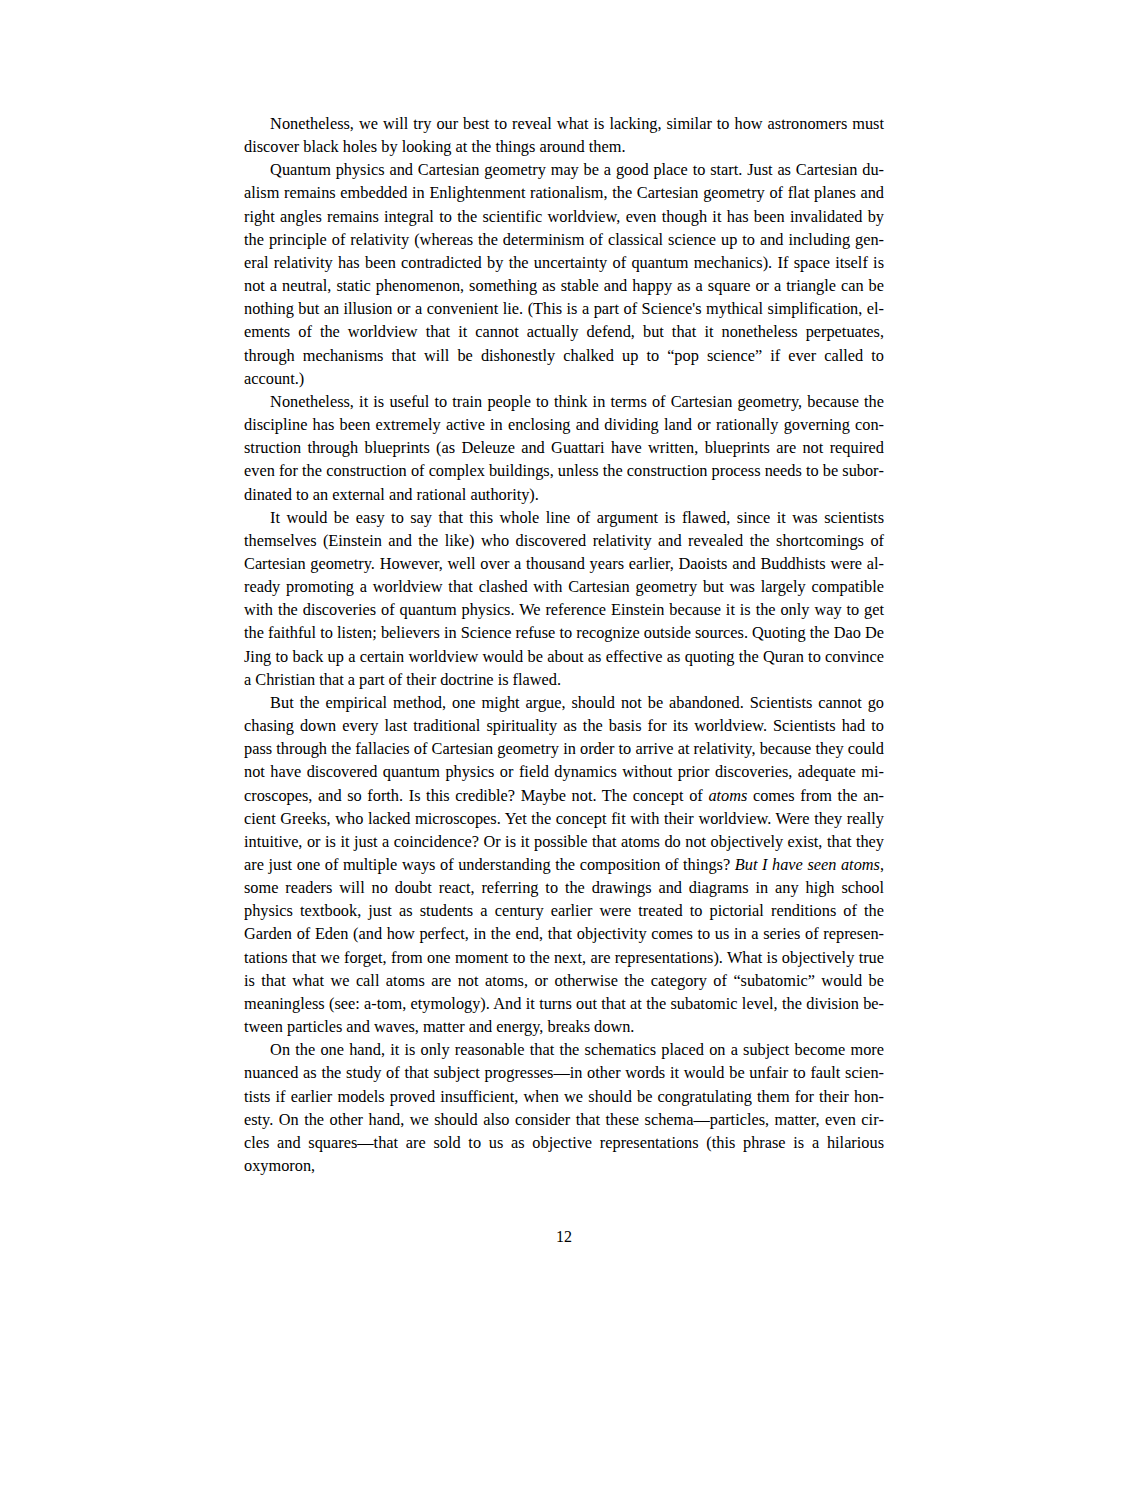Nonetheless, we will try our best to reveal what is lacking, similar to how astronomers must discover black holes by looking at the things around them.
Quantum physics and Cartesian geometry may be a good place to start. Just as Cartesian dualism remains embedded in Enlightenment rationalism, the Cartesian geometry of flat planes and right angles remains integral to the scientific worldview, even though it has been invalidated by the principle of relativity (whereas the determinism of classical science up to and including general relativity has been contradicted by the uncertainty of quantum mechanics). If space itself is not a neutral, static phenomenon, something as stable and happy as a square or a triangle can be nothing but an illusion or a convenient lie. (This is a part of Science's mythical simplification, elements of the worldview that it cannot actually defend, but that it nonetheless perpetuates, through mechanisms that will be dishonestly chalked up to “pop science” if ever called to account.)
Nonetheless, it is useful to train people to think in terms of Cartesian geometry, because the discipline has been extremely active in enclosing and dividing land or rationally governing construction through blueprints (as Deleuze and Guattari have written, blueprints are not required even for the construction of complex buildings, unless the construction process needs to be subordinated to an external and rational authority).
It would be easy to say that this whole line of argument is flawed, since it was scientists themselves (Einstein and the like) who discovered relativity and revealed the shortcomings of Cartesian geometry. However, well over a thousand years earlier, Daoists and Buddhists were already promoting a worldview that clashed with Cartesian geometry but was largely compatible with the discoveries of quantum physics. We reference Einstein because it is the only way to get the faithful to listen; believers in Science refuse to recognize outside sources. Quoting the Dao De Jing to back up a certain worldview would be about as effective as quoting the Quran to convince a Christian that a part of their doctrine is flawed.
But the empirical method, one might argue, should not be abandoned. Scientists cannot go chasing down every last traditional spirituality as the basis for its worldview. Scientists had to pass through the fallacies of Cartesian geometry in order to arrive at relativity, because they could not have discovered quantum physics or field dynamics without prior discoveries, adequate microscopes, and so forth. Is this credible? Maybe not. The concept of atoms comes from the ancient Greeks, who lacked microscopes. Yet the concept fit with their worldview. Were they really intuitive, or is it just a coincidence? Or is it possible that atoms do not objectively exist, that they are just one of multiple ways of understanding the composition of things? But I have seen atoms, some readers will no doubt react, referring to the drawings and diagrams in any high school physics textbook, just as students a century earlier were treated to pictorial renditions of the Garden of Eden (and how perfect, in the end, that objectivity comes to us in a series of representations that we forget, from one moment to the next, are representations). What is objectively true is that what we call atoms are not atoms, or otherwise the category of “subatomic” would be meaningless (see: a-tom, etymology). And it turns out that at the subatomic level, the division between particles and waves, matter and energy, breaks down.
On the one hand, it is only reasonable that the schematics placed on a subject become more nuanced as the study of that subject progresses—in other words it would be unfair to fault scientists if earlier models proved insufficient, when we should be congratulating them for their honesty. On the other hand, we should also consider that these schema—particles, matter, even circles and squares—that are sold to us as objective representations (this phrase is a hilarious oxymoron,
12